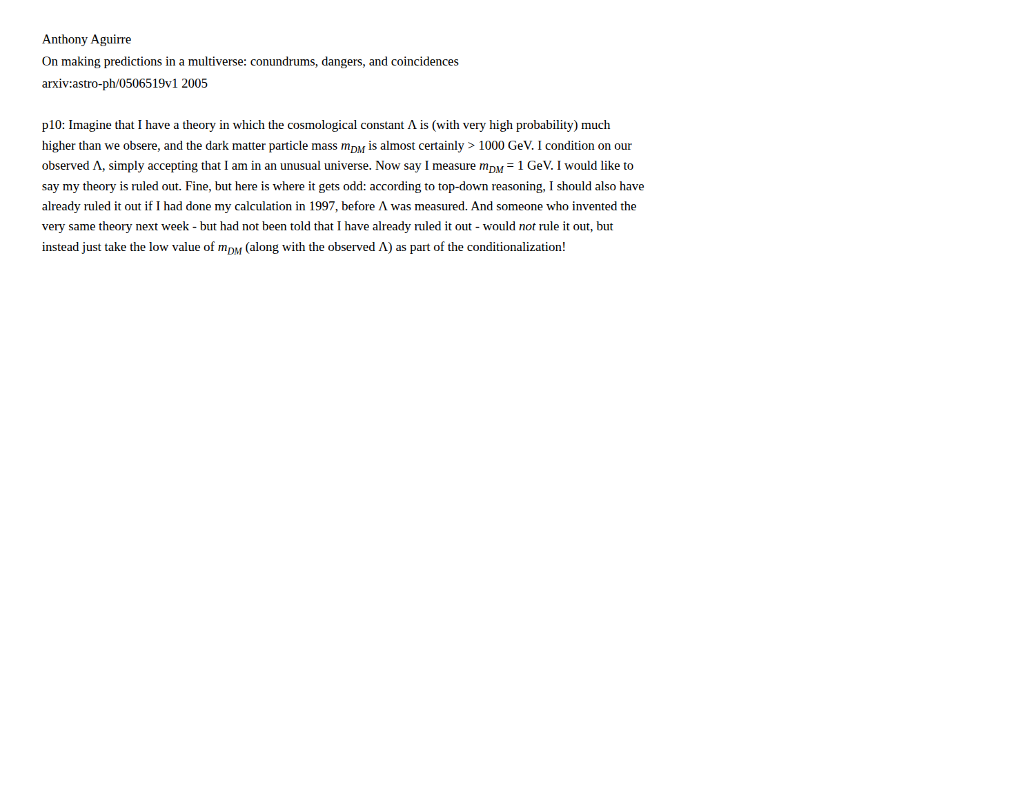Anthony Aguirre
On making predictions in a multiverse: conundrums, dangers, and coincidences
arxiv:astro-ph/0506519v1 2005
p10: Imagine that I have a theory in which the cosmological constant Λ is (with very high probability) much higher than we obsere, and the dark matter particle mass mDM is almost certainly > 1000 GeV. I condition on our observed Λ, simply accepting that I am in an unusual universe. Now say I measure mDM = 1 GeV. I would like to say my theory is ruled out. Fine, but here is where it gets odd: according to top-down reasoning, I should also have already ruled it out if I had done my calculation in 1997, before Λ was measured. And someone who invented the very same theory next week - but had not been told that I have already ruled it out - would not rule it out, but instead just take the low value of mDM (along with the observed Λ) as part of the conditionalization!